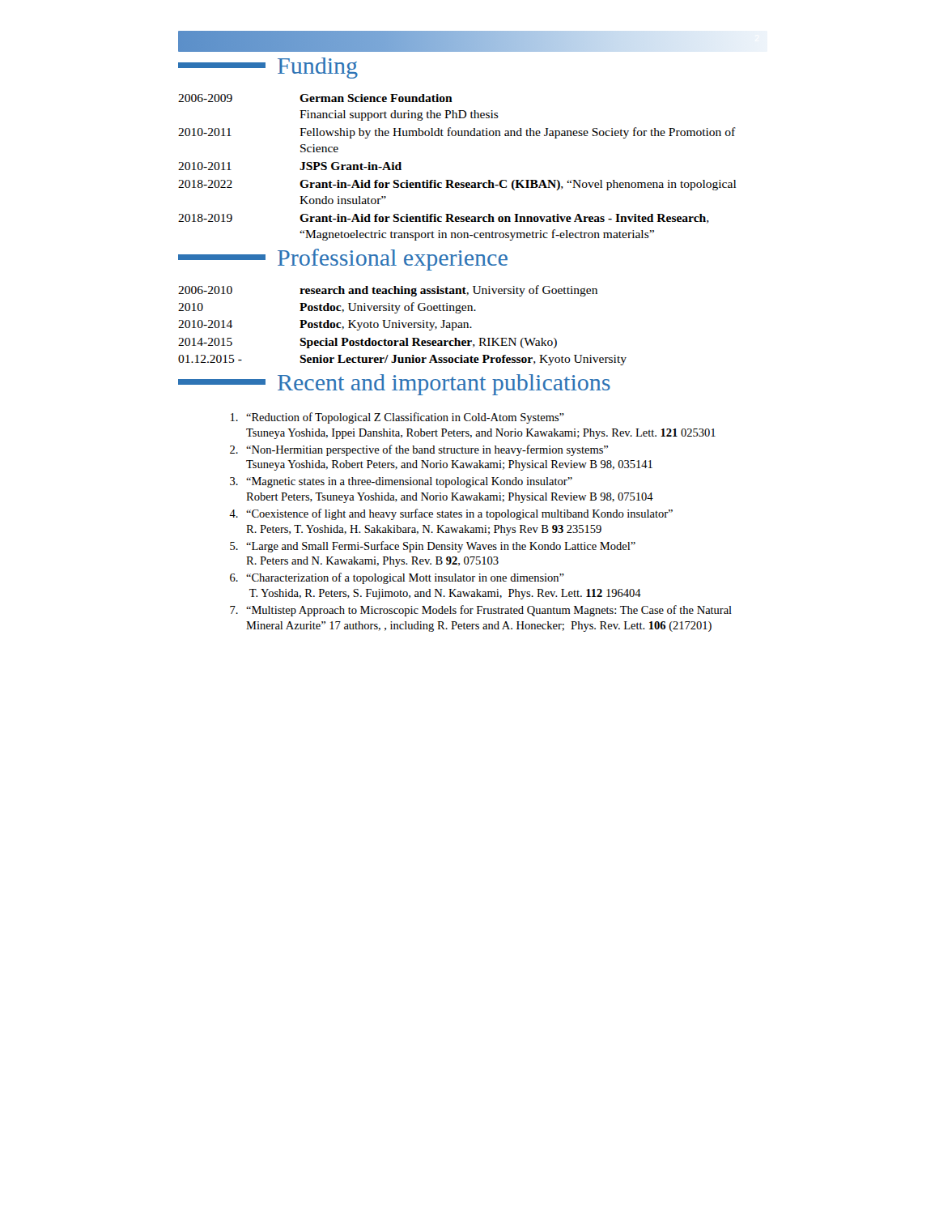2
Funding
| 2006-2009 | German Science Foundation Financial support during the PhD thesis |
| 2010-2011 | Fellowship by the Humboldt foundation and the Japanese Society for the Promotion of Science |
| 2010-2011 | JSPS Grant-in-Aid |
| 2018-2022 | Grant-in-Aid for Scientific Research-C (KIBAN) , “Novel phenomena in topological Kondo insulator” |
| 2018-2019 | Grant-in-Aid for Scientific Research on Innovative Areas - Invited Research , “Magnetoelectric transport in non-centrosymetric f-electron materials” |
Professional experience
| 2006-2010 | research and teaching assistant , University of Goettingen |
| 2010 | Postdoc , University of Goettingen. |
| 2010-2014 | Postdoc , Kyoto University, Japan. |
| 2014-2015 | Special Postdoctoral Researcher , RIKEN (Wako) |
| 01.12.2015 - | Senior Lecturer/ Junior Associate Professor , Kyoto University |
Recent and important publications
“Reduction of Topological Z Classification in Cold-Atom Systems” Tsuneya Yoshida, Ippei Danshita, Robert Peters, and Norio Kawakami; Phys. Rev. Lett. 121 025301
“Non-Hermitian perspective of the band structure in heavy-fermion systems” Tsuneya Yoshida, Robert Peters, and Norio Kawakami; Physical Review B 98, 035141
“Magnetic states in a three-dimensional topological Kondo insulator” Robert Peters, Tsuneya Yoshida, and Norio Kawakami; Physical Review B 98, 075104
“Coexistence of light and heavy surface states in a topological multiband Kondo insulator” R. Peters, T. Yoshida, H. Sakakibara, N. Kawakami; Phys Rev B 93 235159
“Large and Small Fermi-Surface Spin Density Waves in the Kondo Lattice Model” R. Peters and N. Kawakami, Phys. Rev. B 92, 075103
“Characterization of a topological Mott insulator in one dimension” T. Yoshida, R. Peters, S. Fujimoto, and N. Kawakami, Phys. Rev. Lett. 112 196404
“Multistep Approach to Microscopic Models for Frustrated Quantum Magnets: The Case of the Natural Mineral Azurite” 17 authors, , including R. Peters and A. Honecker; Phys. Rev. Lett. 106 (217201)